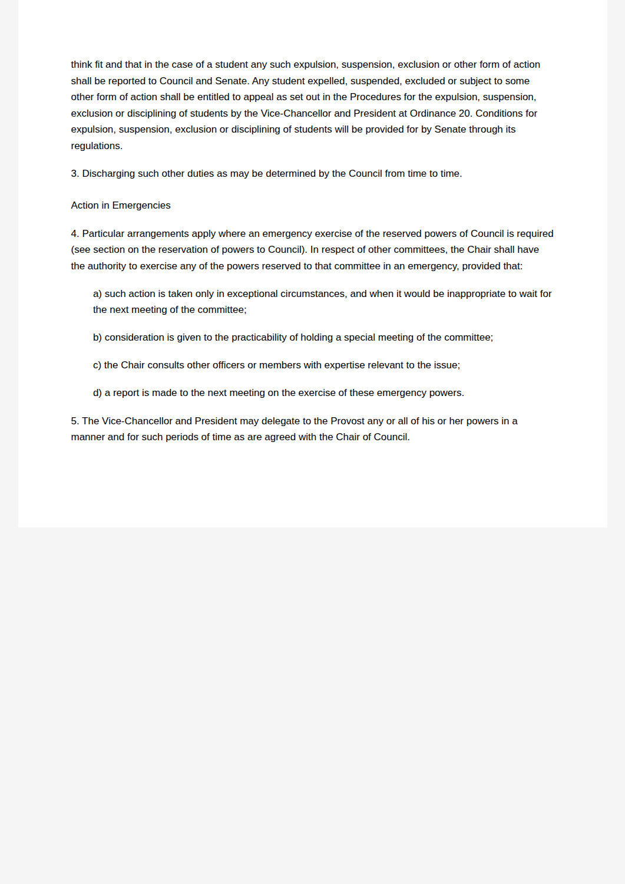think fit and that in the case of a student any such expulsion, suspension, exclusion or other form of action shall be reported to Council and Senate. Any student expelled, suspended, excluded or subject to some other form of action shall be entitled to appeal as set out in the Procedures for the expulsion, suspension, exclusion or disciplining of students by the Vice-Chancellor and President at Ordinance 20. Conditions for expulsion, suspension, exclusion or disciplining of students will be provided for by Senate through its regulations.
3. Discharging such other duties as may be determined by the Council from time to time.
Action in Emergencies
4. Particular arrangements apply where an emergency exercise of the reserved powers of Council is required (see section on the reservation of powers to Council). In respect of other committees, the Chair shall have the authority to exercise any of the powers reserved to that committee in an emergency, provided that:
a) such action is taken only in exceptional circumstances, and when it would be inappropriate to wait for the next meeting of the committee;
b) consideration is given to the practicability of holding a special meeting of the committee;
c) the Chair consults other officers or members with expertise relevant to the issue;
d) a report is made to the next meeting on the exercise of these emergency powers.
5. The Vice-Chancellor and President may delegate to the Provost any or all of his or her powers in a manner and for such periods of time as are agreed with the Chair of Council.